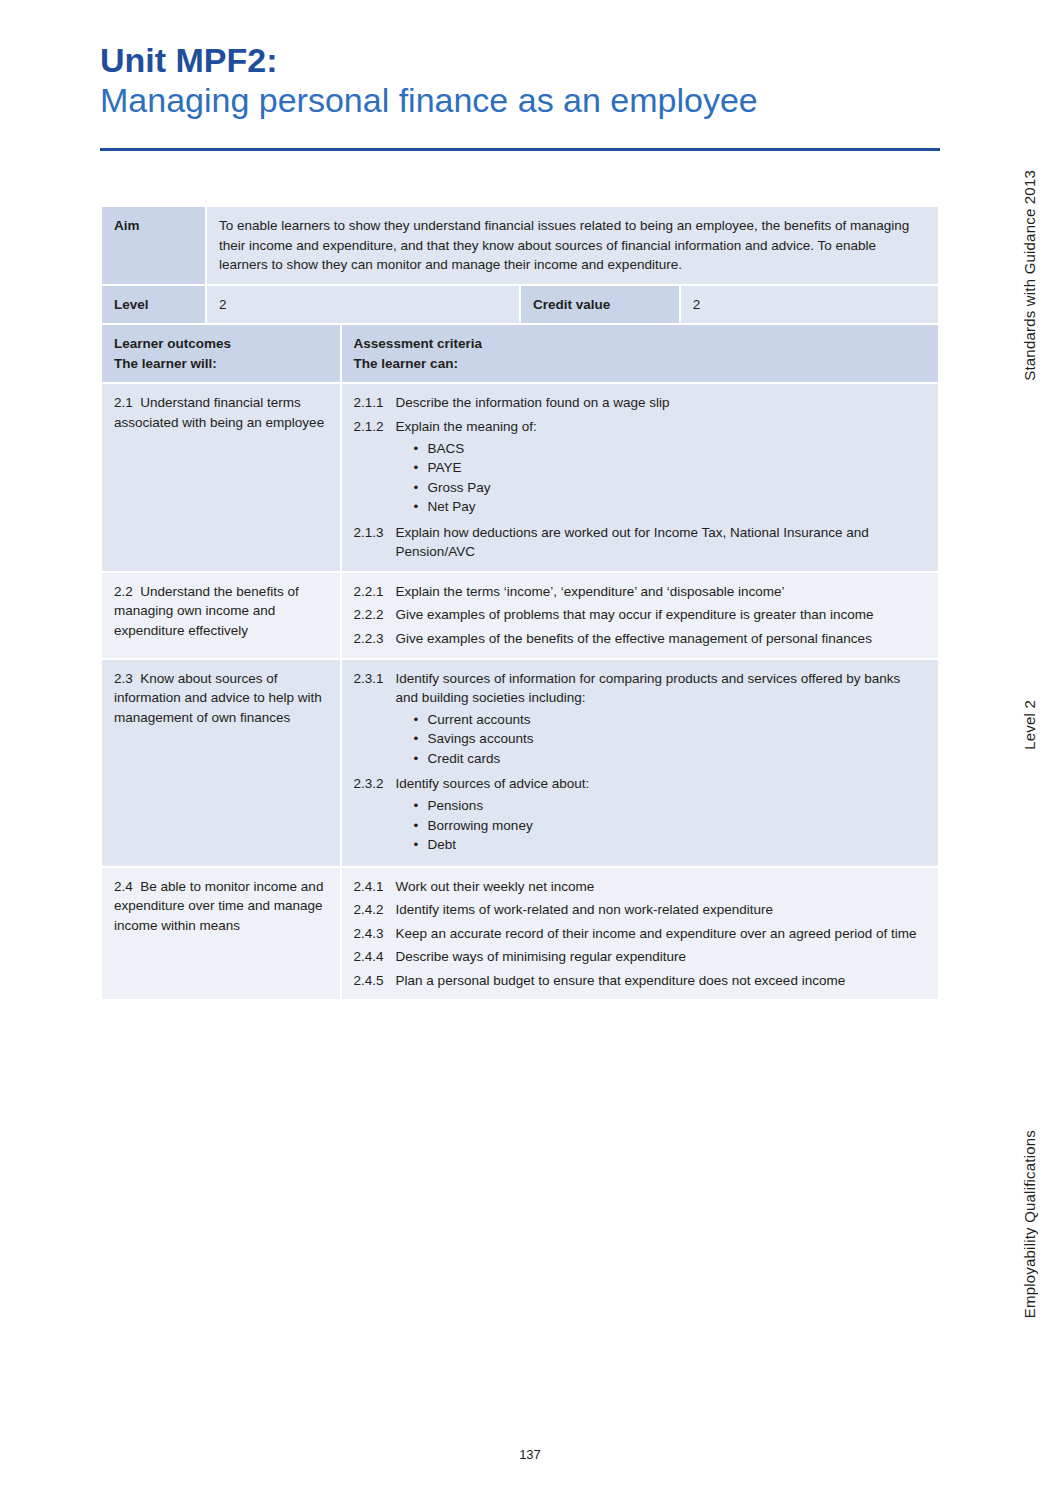Standards with Guidance 2013 Level 2 Employability Qualifications
Unit MPF2:Managing personal finance as an employee
| Aim | To enable learners to show they understand financial issues related to being an employee, the benefits of managing their income and expenditure, and that they know about sources of financial information and advice. To enable learners to show they can monitor and manage their income and expenditure. |
| Level | 2 | Credit value | 2 |
| Learner outcomes The learner will: | Assessment criteria The learner can: |
| 2.1 Understand financial terms associated with being an employee | 2.1.1 Describe the information found on a wage slip 2.1.2 Explain the meaning of: BACS PAYE Gross Pay Net Pay 2.1.3 Explain how deductions are worked out for Income Tax, National Insurance and Pension/AVC |
| 2.2 Understand the benefits of managing own income and expenditure effectively | 2.2.1 Explain the terms ‘income’, ‘expenditure’ and ‘disposable income’ 2.2.2 Give examples of problems that may occur if expenditure is greater than income 2.2.3 Give examples of the benefits of the effective management of personal finances |
| 2.3 Know about sources of information and advice to help with management of own finances | 2.3.1 Identify sources of information for comparing products and services offered by banks and building societies including: Current accounts Savings accounts Credit cards 2.3.2 Identify sources of advice about: Pensions Borrowing money Debt |
| 2.4 Be able to monitor income and expenditure over time and manage income within means | 2.4.1 Work out their weekly net income 2.4.2 Identify items of work-related and non work-related expenditure 2.4.3 Keep an accurate record of their income and expenditure over an agreed period of time 2.4.4 Describe ways of minimising regular expenditure 2.4.5 Plan a personal budget to ensure that expenditure does not exceed income |
137